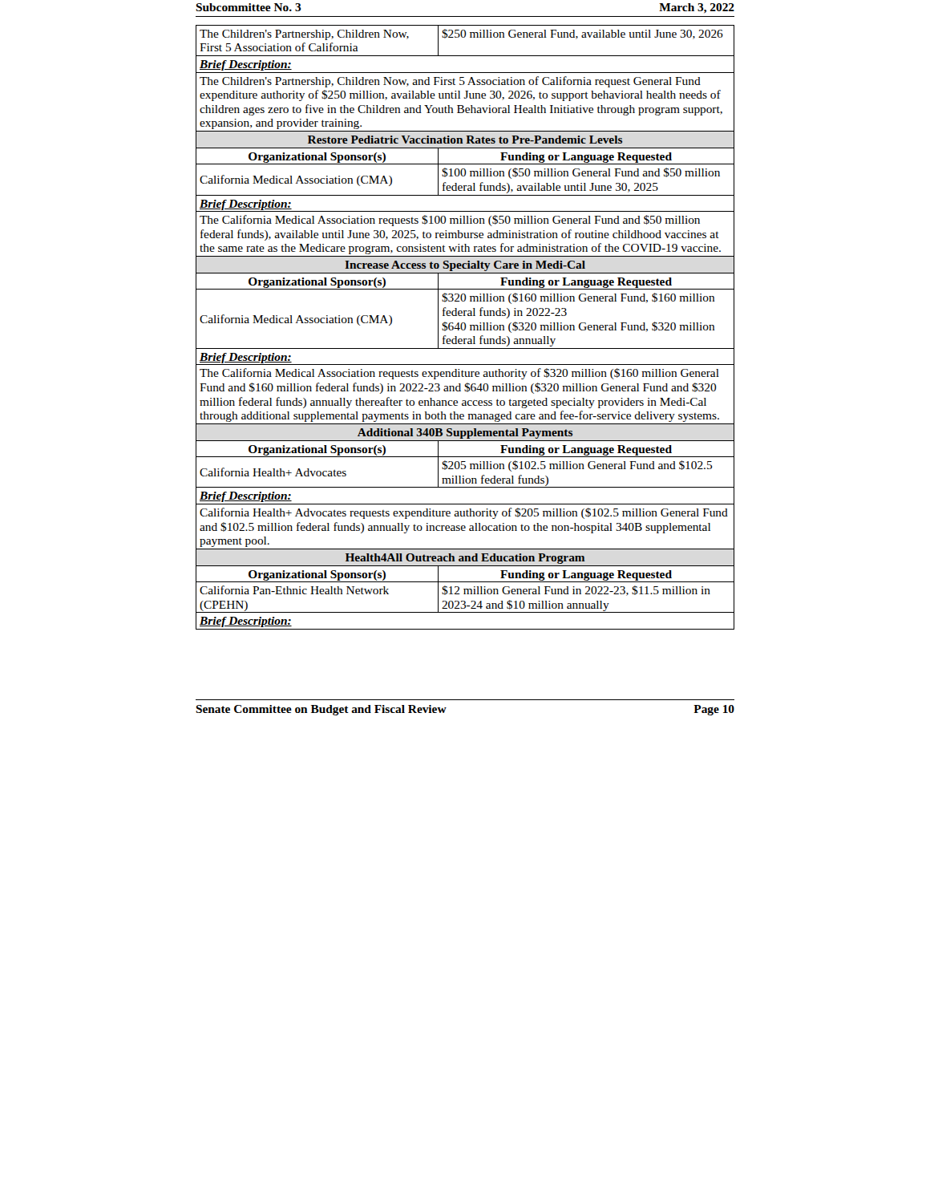Subcommittee No. 3 March 3, 2022
| The Children's Partnership, Children Now, First 5 Association of California | $250 million General Fund, available until June 30, 2026 |
| Brief Description: |
| The Children's Partnership, Children Now, and First 5 Association of California request General Fund expenditure authority of $250 million, available until June 30, 2026, to support behavioral health needs of children ages zero to five in the Children and Youth Behavioral Health Initiative through program support, expansion, and provider training. |
| Restore Pediatric Vaccination Rates to Pre-Pandemic Levels |
| Organizational Sponsor(s) | Funding or Language Requested |
| California Medical Association (CMA) | $100 million ($50 million General Fund and $50 million federal funds), available until June 30, 2025 |
| Brief Description: |
| The California Medical Association requests $100 million ($50 million General Fund and $50 million federal funds), available until June 30, 2025, to reimburse administration of routine childhood vaccines at the same rate as the Medicare program, consistent with rates for administration of the COVID-19 vaccine. |
| Increase Access to Specialty Care in Medi-Cal |
| Organizational Sponsor(s) | Funding or Language Requested |
| California Medical Association (CMA) | $320 million ($160 million General Fund, $160 million federal funds) in 2022-23 $640 million ($320 million General Fund, $320 million federal funds) annually |
| Brief Description: |
| The California Medical Association requests expenditure authority of $320 million ($160 million General Fund and $160 million federal funds) in 2022-23 and $640 million ($320 million General Fund and $320 million federal funds) annually thereafter to enhance access to targeted specialty providers in Medi-Cal through additional supplemental payments in both the managed care and fee-for-service delivery systems. |
| Additional 340B Supplemental Payments |
| Organizational Sponsor(s) | Funding or Language Requested |
| California Health+ Advocates | $205 million ($102.5 million General Fund and $102.5 million federal funds) |
| Brief Description: |
| California Health+ Advocates requests expenditure authority of $205 million ($102.5 million General Fund and $102.5 million federal funds) annually to increase allocation to the non-hospital 340B supplemental payment pool. |
| Health4All Outreach and Education Program |
| Organizational Sponsor(s) | Funding or Language Requested |
| California Pan-Ethnic Health Network (CPEHN) | $12 million General Fund in 2022-23, $11.5 million in 2023-24 and $10 million annually |
| Brief Description: |
Senate Committee on Budget and Fiscal Review Page 10